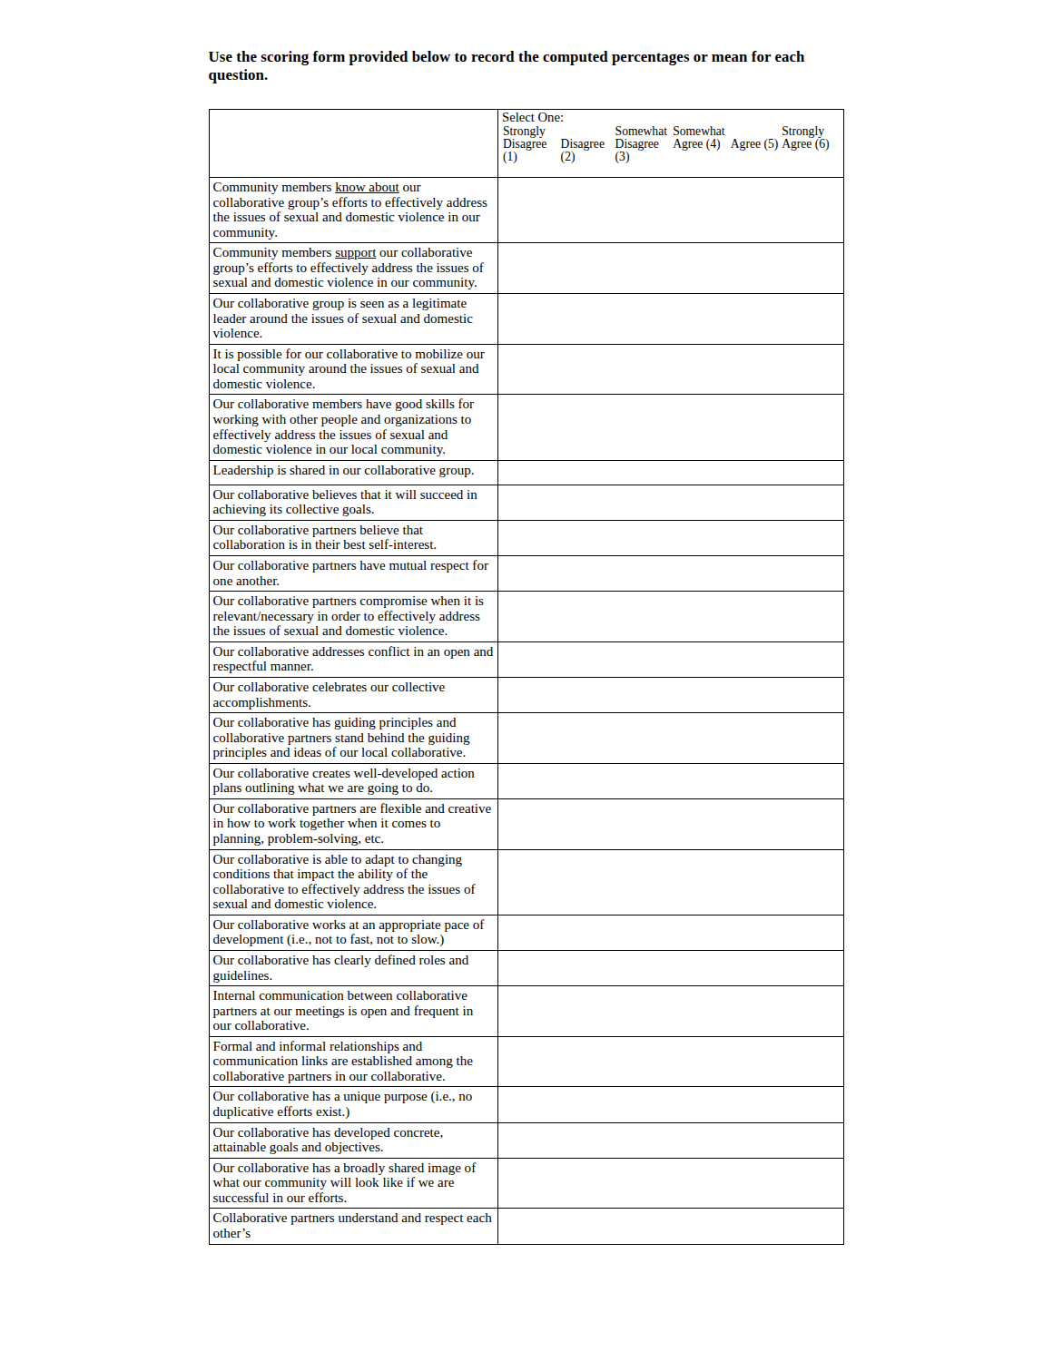Use the scoring form provided below to record the computed percentages or mean for each question.
| | Select One: Strongly Disagree (1) Disagree (2) Somewhat Disagree (3) Somewhat Agree (4) Agree (5) Strongly Agree (6) |
| Community members know about our collaborative group’s efforts to effectively address the issues of sexual and domestic violence in our community. | |
| Community members support our collaborative group’s efforts to effectively address the issues of sexual and domestic violence in our community. | |
| Our collaborative group is seen as a legitimate leader around the issues of sexual and domestic violence. | |
| It is possible for our collaborative to mobilize our local community around the issues of sexual and domestic violence. | |
| Our collaborative members have good skills for working with other people and organizations to effectively address the issues of sexual and domestic violence in our local community. | |
| Leadership is shared in our collaborative group. | |
| Our collaborative believes that it will succeed in achieving its collective goals. | |
| Our collaborative partners believe that collaboration is in their best self-interest. | |
| Our collaborative partners have mutual respect for one another. | |
| Our collaborative partners compromise when it is relevant/necessary in order to effectively address the issues of sexual and domestic violence. | |
| Our collaborative addresses conflict in an open and respectful manner. | |
| Our collaborative celebrates our collective accomplishments. | |
| Our collaborative has guiding principles and collaborative partners stand behind the guiding principles and ideas of our local collaborative. | |
| Our collaborative creates well-developed action plans outlining what we are going to do. | |
| Our collaborative partners are flexible and creative in how to work together when it comes to planning, problem-solving, etc. | |
| Our collaborative is able to adapt to changing conditions that impact the ability of the collaborative to effectively address the issues of sexual and domestic violence. | |
| Our collaborative works at an appropriate pace of development (i.e., not to fast, not to slow.) | |
| Our collaborative has clearly defined roles and guidelines. | |
| Internal communication between collaborative partners at our meetings is open and frequent in our collaborative. | |
| Formal and informal relationships and communication links are established among the collaborative partners in our collaborative. | |
| Our collaborative has a unique purpose (i.e., no duplicative efforts exist.) | |
| Our collaborative has developed concrete, attainable goals and objectives. | |
| Our collaborative has a broadly shared image of what our community will look like if we are successful in our efforts. | |
| Collaborative partners understand and respect each other’s | |